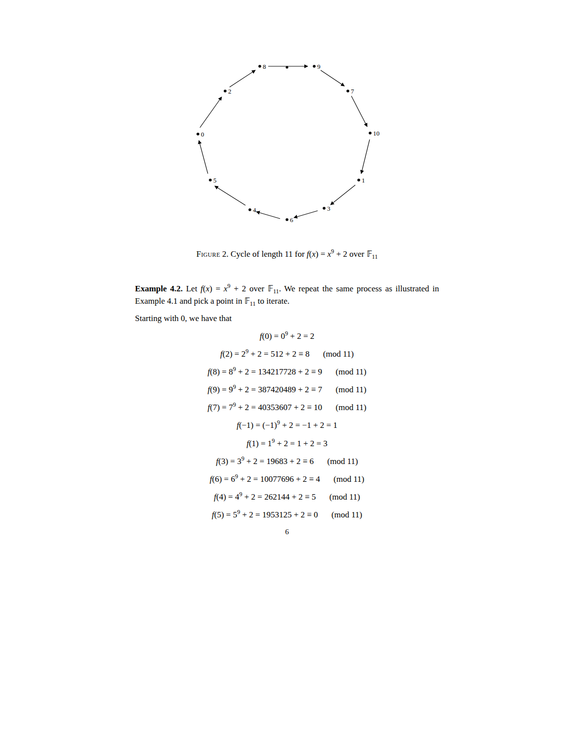8 9 2 7 0 10 5 1 4 3 6
Figure 2. Cycle of length 11 for f(x) = x9 + 2 over 𝔽11
Example 4.2. Let f(x) = x9 + 2 over 𝔽11. We repeat the same process as illustrated in Example 4.1 and pick a point in 𝔽11 to iterate.
Starting with 0, we have that
f(0) = 09 + 2 = 2
f(2) = 29 + 2 = 512 + 2 ≡ 8(mod 11)
f(8) = 89 + 2 = 134217728 + 2 ≡ 9(mod 11)
f(9) = 99 + 2 = 387420489 + 2 ≡ 7(mod 11)
f(7) = 79 + 2 = 40353607 + 2 ≡ 10(mod 11)
f(−1) = (−1)9 + 2 = −1 + 2 = 1
f(1) = 19 + 2 = 1 + 2 = 3
f(3) = 39 + 2 = 19683 + 2 ≡ 6(mod 11)
f(6) = 69 + 2 = 10077696 + 2 ≡ 4(mod 11)
f(4) = 49 + 2 = 262144 + 2 ≡ 5(mod 11)
f(5) = 59 + 2 = 1953125 + 2 ≡ 0(mod 11)
6